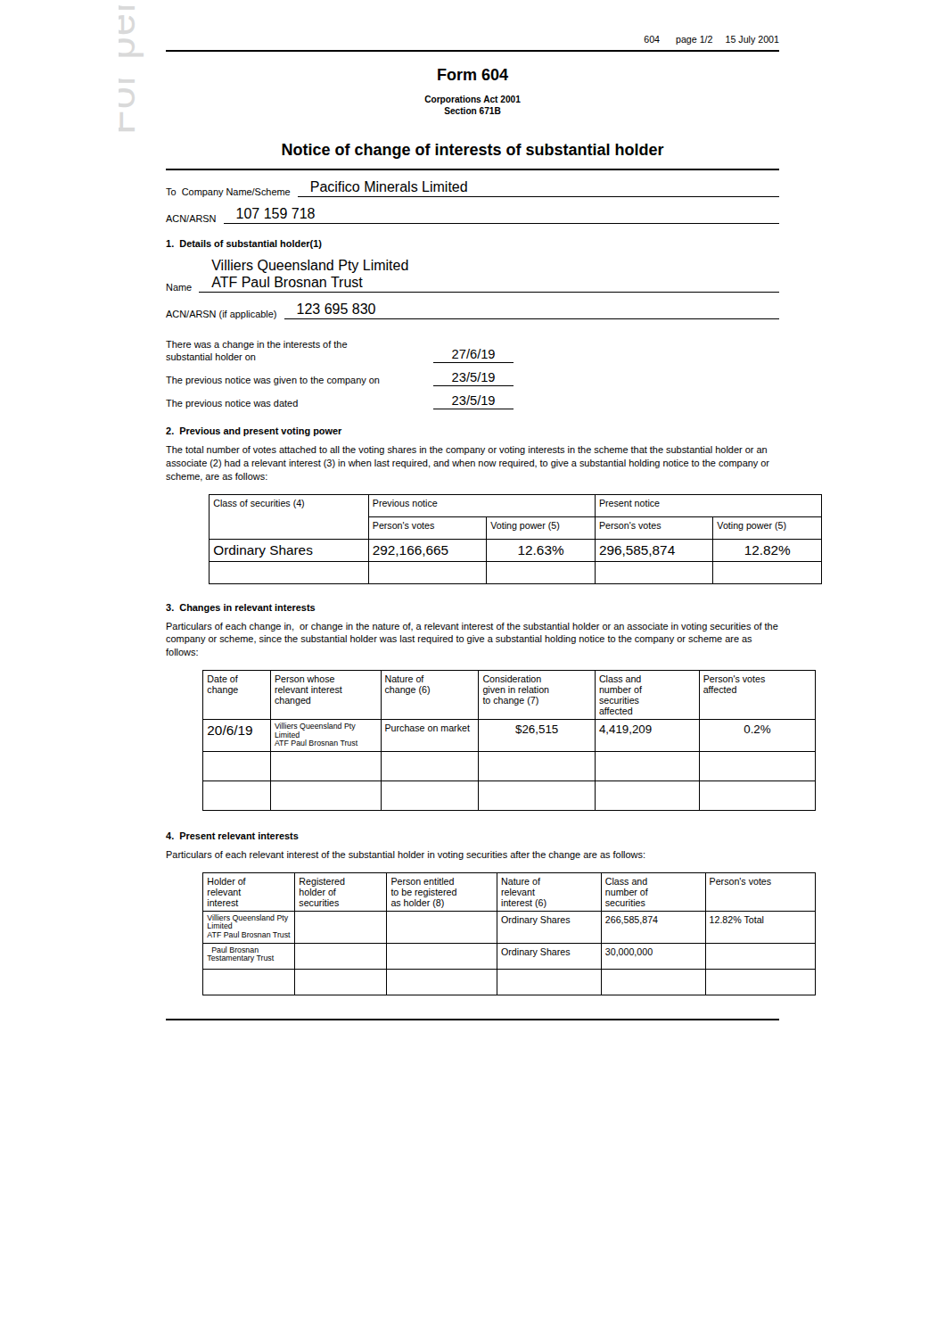For personal use only
604 page 1/215 July 2001
Form 604
Corporations Act 2001
Section 671B
Notice of change of interests of substantial holder
To Company Name/Scheme
Pacifico Minerals Limited
ACN/ARSN
107 159 718
1. Details of substantial holder(1)
Name
Villiers Queensland Pty Limited
ATF Paul Brosnan Trust
ACN/ARSN (if applicable)
123 695 830
There was a change in the interests of the
substantial holder on
27/6/19
The previous notice was given to the company on
23/5/19
The previous notice was dated
23/5/19
2. Previous and present voting power
The total number of votes attached to all the voting shares in the company or voting interests in the scheme that the substantial holder or an associate (2) had a relevant interest (3) in when last required, and when now required, to give a substantial holding notice to the company or scheme, are as follows:
| Class of securities (4) | Previous notice | Present notice |
| --- | --- | --- |
| Person's votes | Voting power (5) | Person's votes | Voting power (5) |
| Ordinary Shares | 292,166,665 | 12.63% | 296,585,874 | 12.82% |
3. Changes in relevant interests
Particulars of each change in, or change in the nature of, a relevant interest of the substantial holder or an associate in voting securities of the company or scheme, since the substantial holder was last required to give a substantial holding notice to the company or scheme are as follows:
| Date of change | Person whose relevant interest changed | Nature of change (6) | Consideration given in relation to change (7) | Class and number of securities affected | Person's votes affected |
| --- | --- | --- | --- | --- | --- |
| 20/6/19 | Villiers Queensland Pty Limited ATF Paul Brosnan Trust | Purchase on market | $26,515 | 4,419,209 | 0.2% |
4. Present relevant interests
Particulars of each relevant interest of the substantial holder in voting securities after the change are as follows:
| Holder of relevant interest | Registered holder of securities | Person entitled to be registered as holder (8) | Nature of relevant interest (6) | Class and number of securities | Person's votes |
| --- | --- | --- | --- | --- | --- |
| Villiers Queensland Pty Limited ATF Paul Brosnan Trust | | | Ordinary Shares | 266,585,874 | 12.82% Total |
| Paul Brosnan Testamentary Trust | | | Ordinary Shares | 30,000,000 | |